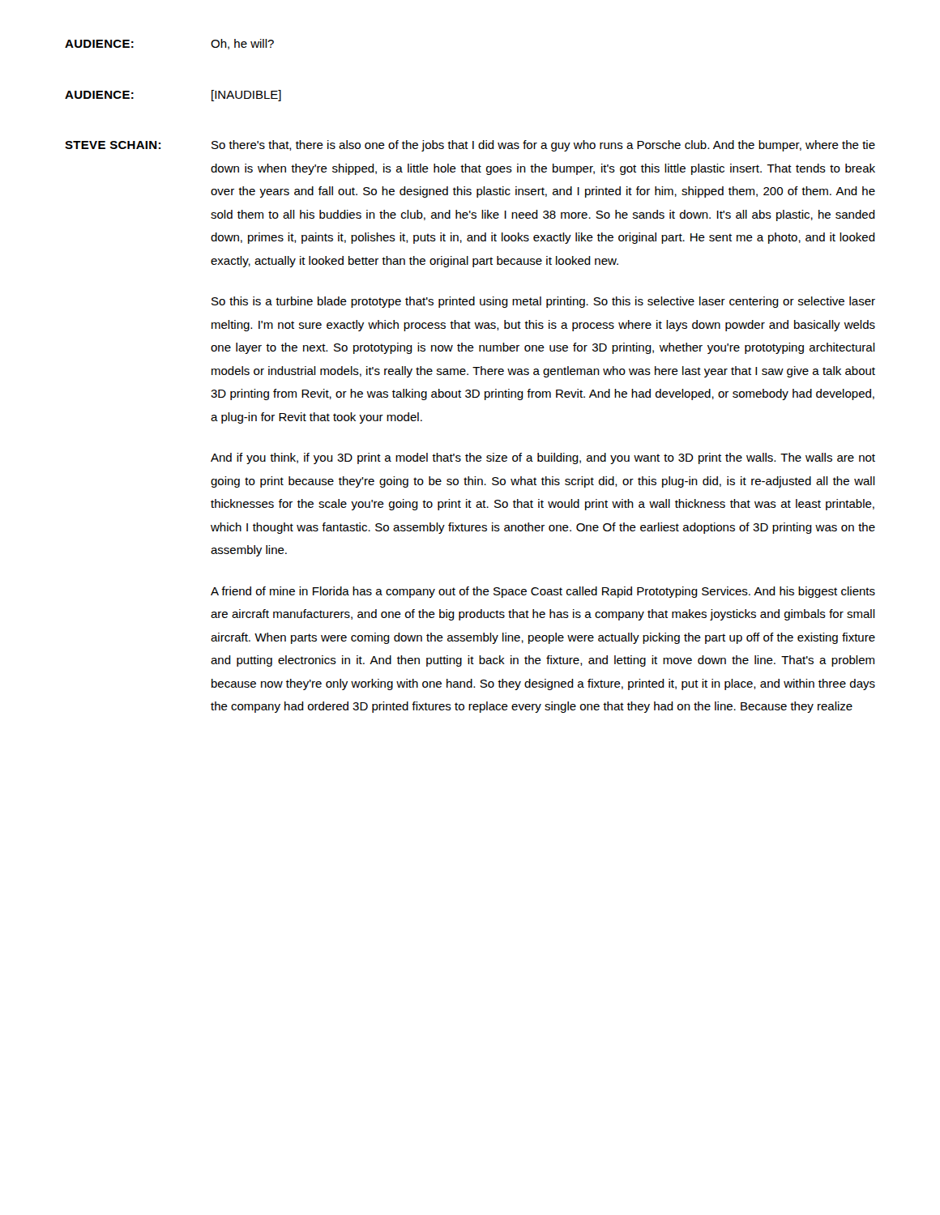AUDIENCE:
Oh, he will?
AUDIENCE:
[INAUDIBLE]
STEVE SCHAIN:
So there's that, there is also one of the jobs that I did was for a guy who runs a Porsche club. And the bumper, where the tie down is when they're shipped, is a little hole that goes in the bumper, it's got this little plastic insert. That tends to break over the years and fall out. So he designed this plastic insert, and I printed it for him, shipped them, 200 of them. And he sold them to all his buddies in the club, and he's like I need 38 more. So he sands it down. It's all abs plastic, he sanded down, primes it, paints it, polishes it, puts it in, and it looks exactly like the original part. He sent me a photo, and it looked exactly, actually it looked better than the original part because it looked new.
So this is a turbine blade prototype that's printed using metal printing. So this is selective laser centering or selective laser melting. I'm not sure exactly which process that was, but this is a process where it lays down powder and basically welds one layer to the next. So prototyping is now the number one use for 3D printing, whether you're prototyping architectural models or industrial models, it's really the same. There was a gentleman who was here last year that I saw give a talk about 3D printing from Revit, or he was talking about 3D printing from Revit. And he had developed, or somebody had developed, a plug-in for Revit that took your model.
And if you think, if you 3D print a model that's the size of a building, and you want to 3D print the walls. The walls are not going to print because they're going to be so thin. So what this script did, or this plug-in did, is it re-adjusted all the wall thicknesses for the scale you're going to print it at. So that it would print with a wall thickness that was at least printable, which I thought was fantastic. So assembly fixtures is another one. One Of the earliest adoptions of 3D printing was on the assembly line.
A friend of mine in Florida has a company out of the Space Coast called Rapid Prototyping Services. And his biggest clients are aircraft manufacturers, and one of the big products that he has is a company that makes joysticks and gimbals for small aircraft. When parts were coming down the assembly line, people were actually picking the part up off of the existing fixture and putting electronics in it. And then putting it back in the fixture, and letting it move down the line. That's a problem because now they're only working with one hand. So they designed a fixture, printed it, put it in place, and within three days the company had ordered 3D printed fixtures to replace every single one that they had on the line. Because they realize